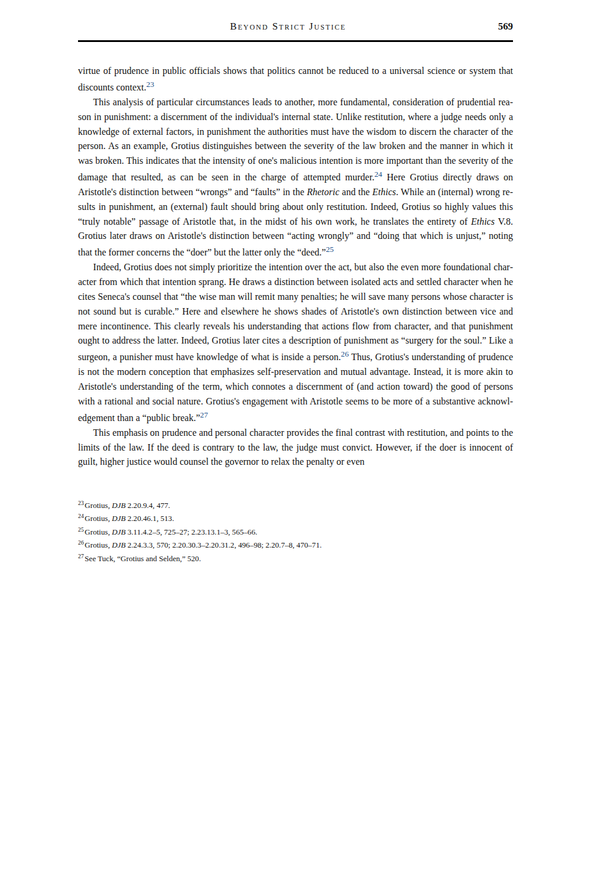Beyond Strict Justice 569
virtue of prudence in public officials shows that politics cannot be reduced to a universal science or system that discounts context.23
This analysis of particular circumstances leads to another, more fundamental, consideration of prudential reason in punishment: a discernment of the individual's internal state. Unlike restitution, where a judge needs only a knowledge of external factors, in punishment the authorities must have the wisdom to discern the character of the person. As an example, Grotius distinguishes between the severity of the law broken and the manner in which it was broken. This indicates that the intensity of one's malicious intention is more important than the severity of the damage that resulted, as can be seen in the charge of attempted murder.24 Here Grotius directly draws on Aristotle's distinction between “wrongs” and “faults” in the Rhetoric and the Ethics. While an (internal) wrong results in punishment, an (external) fault should bring about only restitution. Indeed, Grotius so highly values this “truly notable” passage of Aristotle that, in the midst of his own work, he translates the entirety of Ethics V.8. Grotius later draws on Aristotle's distinction between “acting wrongly” and “doing that which is unjust,” noting that the former concerns the “doer” but the latter only the “deed.”25
Indeed, Grotius does not simply prioritize the intention over the act, but also the even more foundational character from which that intention sprang. He draws a distinction between isolated acts and settled character when he cites Seneca's counsel that “the wise man will remit many penalties; he will save many persons whose character is not sound but is curable.” Here and elsewhere he shows shades of Aristotle's own distinction between vice and mere incontinence. This clearly reveals his understanding that actions flow from character, and that punishment ought to address the latter. Indeed, Grotius later cites a description of punishment as “surgery for the soul.” Like a surgeon, a punisher must have knowledge of what is inside a person.26 Thus, Grotius's understanding of prudence is not the modern conception that emphasizes self-preservation and mutual advantage. Instead, it is more akin to Aristotle's understanding of the term, which connotes a discernment of (and action toward) the good of persons with a rational and social nature. Grotius's engagement with Aristotle seems to be more of a substantive acknowledgement than a “public break.”27
This emphasis on prudence and personal character provides the final contrast with restitution, and points to the limits of the law. If the deed is contrary to the law, the judge must convict. However, if the doer is innocent of guilt, higher justice would counsel the governor to relax the penalty or even
23 Grotius, DJB 2.20.9.4, 477.
24 Grotius, DJB 2.20.46.1, 513.
25 Grotius, DJB 3.11.4.2–5, 725–27; 2.23.13.1–3, 565–66.
26 Grotius, DJB 2.24.3.3, 570; 2.20.30.3–2.20.31.2, 496–98; 2.20.7–8, 470–71.
27 See Tuck, “Grotius and Selden,” 520.